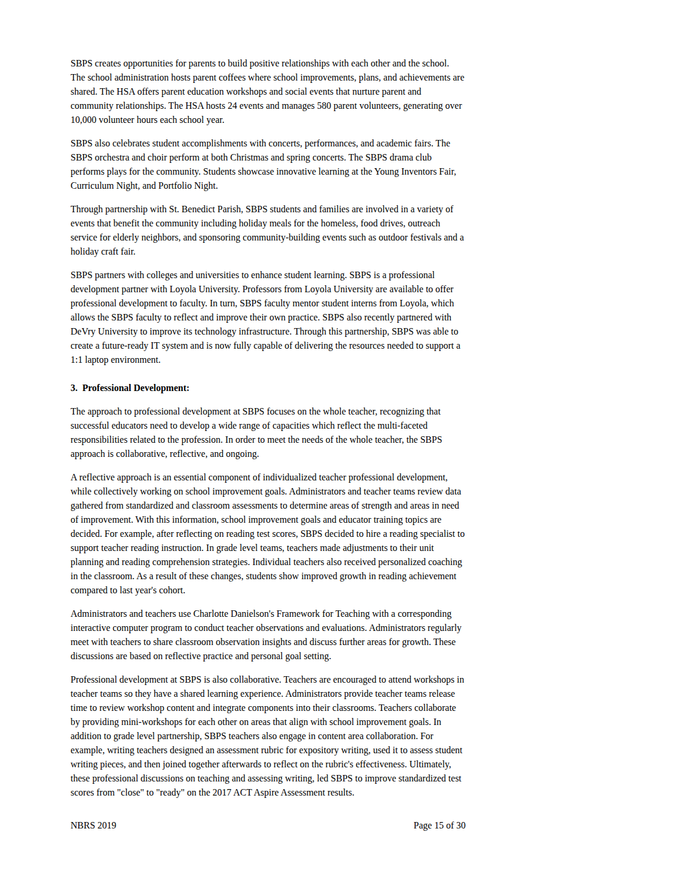SBPS creates opportunities for parents to build positive relationships with each other and the school. The school administration hosts parent coffees where school improvements, plans, and achievements are shared. The HSA offers parent education workshops and social events that nurture parent and community relationships. The HSA hosts 24 events and manages 580 parent volunteers, generating over 10,000 volunteer hours each school year.
SBPS also celebrates student accomplishments with concerts, performances, and academic fairs. The SBPS orchestra and choir perform at both Christmas and spring concerts. The SBPS drama club performs plays for the community. Students showcase innovative learning at the Young Inventors Fair, Curriculum Night, and Portfolio Night.
Through partnership with St. Benedict Parish, SBPS students and families are involved in a variety of events that benefit the community including holiday meals for the homeless, food drives, outreach service for elderly neighbors, and sponsoring community-building events such as outdoor festivals and a holiday craft fair.
SBPS partners with colleges and universities to enhance student learning. SBPS is a professional development partner with Loyola University. Professors from Loyola University are available to offer professional development to faculty. In turn, SBPS faculty mentor student interns from Loyola, which allows the SBPS faculty to reflect and improve their own practice. SBPS also recently partnered with DeVry University to improve its technology infrastructure. Through this partnership, SBPS was able to create a future-ready IT system and is now fully capable of delivering the resources needed to support a 1:1 laptop environment.
3. Professional Development:
The approach to professional development at SBPS focuses on the whole teacher, recognizing that successful educators need to develop a wide range of capacities which reflect the multi-faceted responsibilities related to the profession. In order to meet the needs of the whole teacher, the SBPS approach is collaborative, reflective, and ongoing.
A reflective approach is an essential component of individualized teacher professional development, while collectively working on school improvement goals. Administrators and teacher teams review data gathered from standardized and classroom assessments to determine areas of strength and areas in need of improvement. With this information, school improvement goals and educator training topics are decided. For example, after reflecting on reading test scores, SBPS decided to hire a reading specialist to support teacher reading instruction. In grade level teams, teachers made adjustments to their unit planning and reading comprehension strategies. Individual teachers also received personalized coaching in the classroom. As a result of these changes, students show improved growth in reading achievement compared to last year's cohort.
Administrators and teachers use Charlotte Danielson's Framework for Teaching with a corresponding interactive computer program to conduct teacher observations and evaluations. Administrators regularly meet with teachers to share classroom observation insights and discuss further areas for growth. These discussions are based on reflective practice and personal goal setting.
Professional development at SBPS is also collaborative. Teachers are encouraged to attend workshops in teacher teams so they have a shared learning experience. Administrators provide teacher teams release time to review workshop content and integrate components into their classrooms. Teachers collaborate by providing mini-workshops for each other on areas that align with school improvement goals. In addition to grade level partnership, SBPS teachers also engage in content area collaboration. For example, writing teachers designed an assessment rubric for expository writing, used it to assess student writing pieces, and then joined together afterwards to reflect on the rubric's effectiveness. Ultimately, these professional discussions on teaching and assessing writing, led SBPS to improve standardized test scores from "close" to "ready" on the 2017 ACT Aspire Assessment results.
NBRS 2019 Page 15 of 30